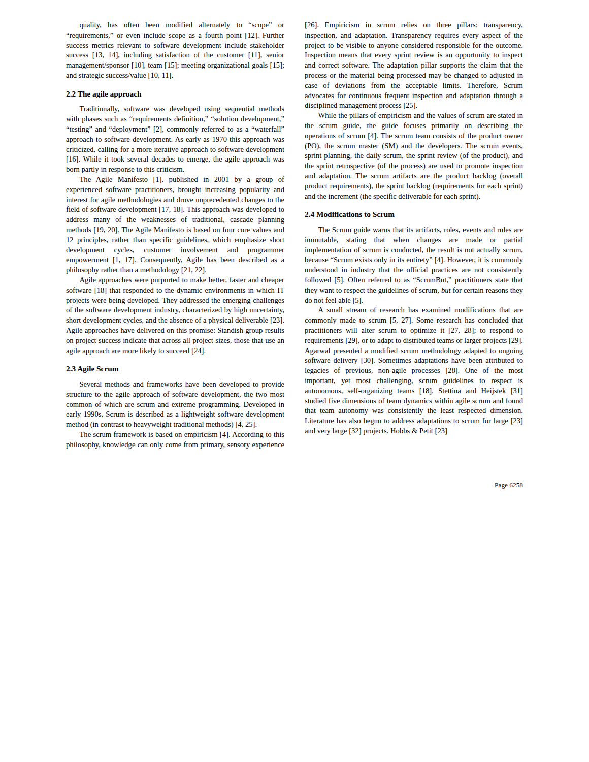quality, has often been modified alternately to “scope” or “requirements,” or even include scope as a fourth point [12]. Further success metrics relevant to software development include stakeholder success [13, 14], including satisfaction of the customer [11], senior management/sponsor [10], team [15]; meeting organizational goals [15]; and strategic success/value [10, 11].
2.2 The agile approach
Traditionally, software was developed using sequential methods with phases such as “requirements definition,” “solution development,” “testing” and “deployment” [2], commonly referred to as a “waterfall” approach to software development. As early as 1970 this approach was criticized, calling for a more iterative approach to software development [16]. While it took several decades to emerge, the agile approach was born partly in response to this criticism.
The Agile Manifesto [1], published in 2001 by a group of experienced software practitioners, brought increasing popularity and interest for agile methodologies and drove unprecedented changes to the field of software development [17, 18]. This approach was developed to address many of the weaknesses of traditional, cascade planning methods [19, 20]. The Agile Manifesto is based on four core values and 12 principles, rather than specific guidelines, which emphasize short development cycles, customer involvement and programmer empowerment [1, 17]. Consequently, Agile has been described as a philosophy rather than a methodology [21, 22].
Agile approaches were purported to make better, faster and cheaper software [18] that responded to the dynamic environments in which IT projects were being developed. They addressed the emerging challenges of the software development industry, characterized by high uncertainty, short development cycles, and the absence of a physical deliverable [23]. Agile approaches have delivered on this promise: Standish group results on project success indicate that across all project sizes, those that use an agile approach are more likely to succeed [24].
2.3 Agile Scrum
Several methods and frameworks have been developed to provide structure to the agile approach of software development, the two most common of which are scrum and extreme programming. Developed in early 1990s, Scrum is described as a lightweight software development method (in contrast to heavyweight traditional methods) [4, 25].
The scrum framework is based on empiricism [4]. According to this philosophy, knowledge can only come from primary, sensory experience [26]. Empiricism in scrum relies on three pillars: transparency, inspection, and adaptation. Transparency requires every aspect of the project to be visible to anyone considered responsible for the outcome. Inspection means that every sprint review is an opportunity to inspect and correct software. The adaptation pillar supports the claim that the process or the material being processed may be changed to adjusted in case of deviations from the acceptable limits. Therefore, Scrum advocates for continuous frequent inspection and adaptation through a disciplined management process [25].
While the pillars of empiricism and the values of scrum are stated in the scrum guide, the guide focuses primarily on describing the operations of scrum [4]. The scrum team consists of the product owner (PO), the scrum master (SM) and the developers. The scrum events, sprint planning, the daily scrum, the sprint review (of the product), and the sprint retrospective (of the process) are used to promote inspection and adaptation. The scrum artifacts are the product backlog (overall product requirements), the sprint backlog (requirements for each sprint) and the increment (the specific deliverable for each sprint).
2.4 Modifications to Scrum
The Scrum guide warns that its artifacts, roles, events and rules are immutable, stating that when changes are made or partial implementation of scrum is conducted, the result is not actually scrum, because “Scrum exists only in its entirety” [4]. However, it is commonly understood in industry that the official practices are not consistently followed [5]. Often referred to as “ScrumBut,” practitioners state that they want to respect the guidelines of scrum, but for certain reasons they do not feel able [5].
A small stream of research has examined modifications that are commonly made to scrum [5, 27]. Some research has concluded that practitioners will alter scrum to optimize it [27, 28]; to respond to requirements [29], or to adapt to distributed teams or larger projects [29]. Agarwal presented a modified scrum methodology adapted to ongoing software delivery [30]. Sometimes adaptations have been attributed to legacies of previous, non-agile processes [28]. One of the most important, yet most challenging, scrum guidelines to respect is autonomous, self-organizing teams [18]. Stettina and Heijstek [31] studied five dimensions of team dynamics within agile scrum and found that team autonomy was consistently the least respected dimension. Literature has also begun to address adaptations to scrum for large [23] and very large [32] projects. Hobbs & Petit [23]
Page 6258